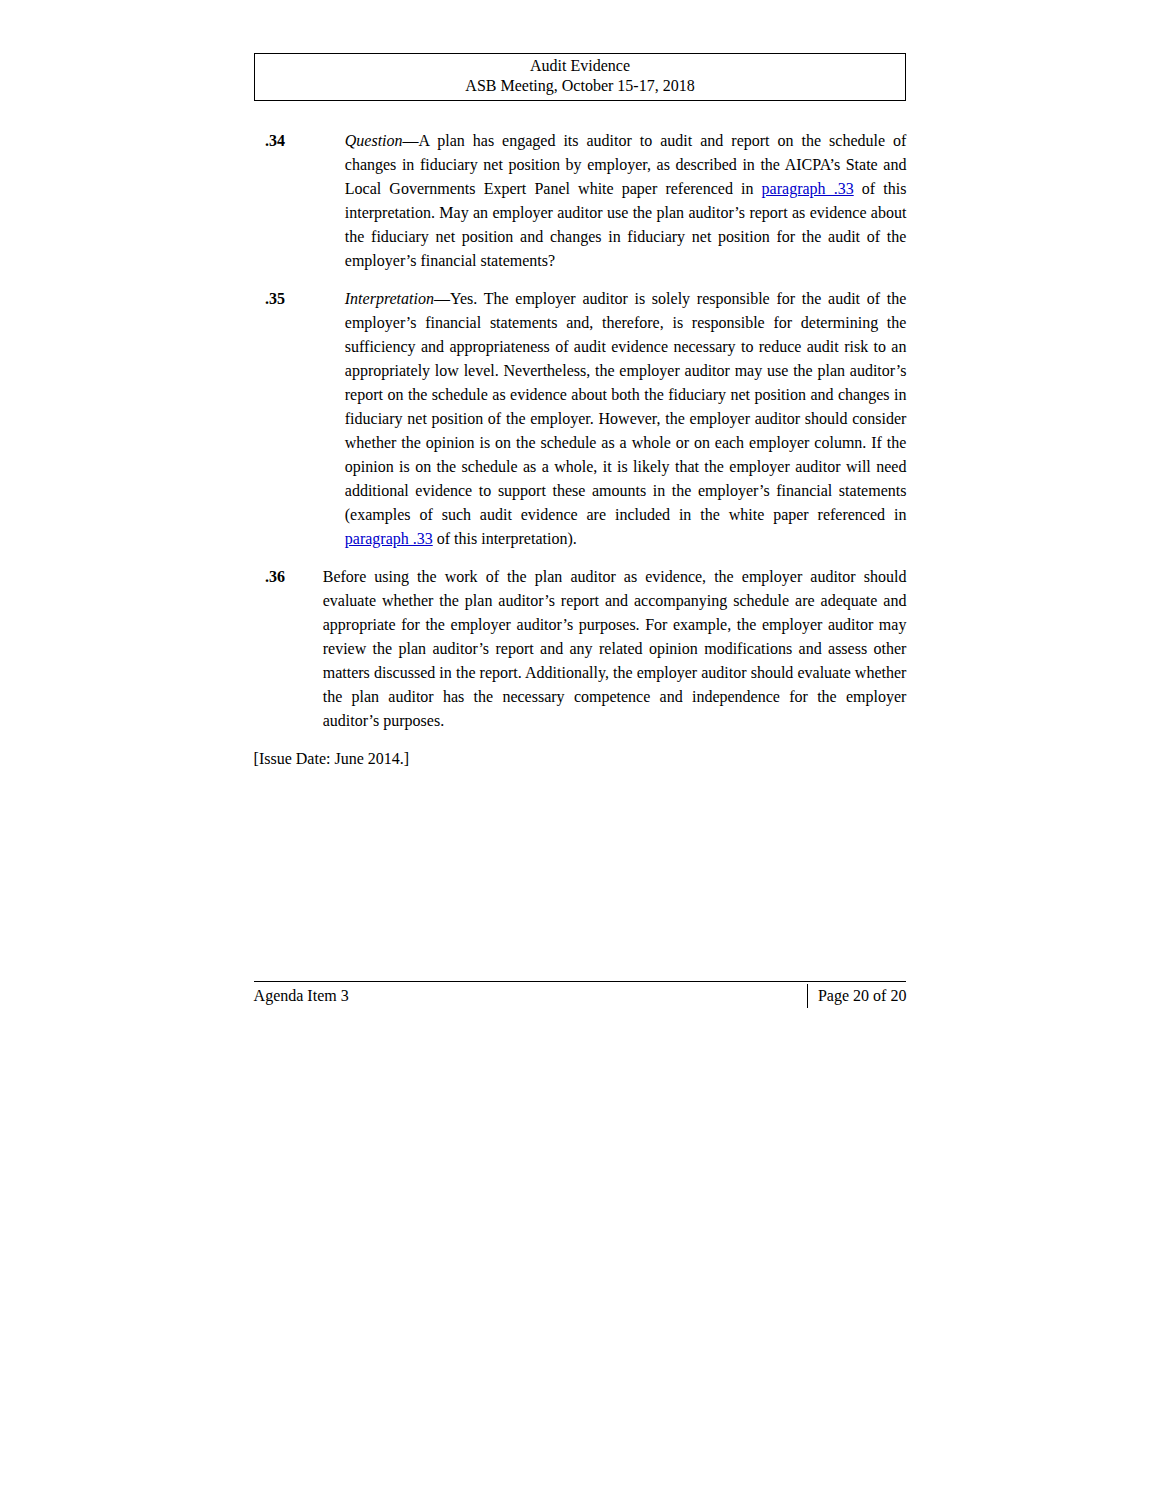Audit Evidence ASB Meeting, October 15-17, 2018
.34 Question—A plan has engaged its auditor to audit and report on the schedule of changes in fiduciary net position by employer, as described in the AICPA’s State and Local Governments Expert Panel white paper referenced in paragraph .33 of this interpretation. May an employer auditor use the plan auditor’s report as evidence about the fiduciary net position and changes in fiduciary net position for the audit of the employer’s financial statements?
.35 Interpretation—Yes. The employer auditor is solely responsible for the audit of the employer’s financial statements and, therefore, is responsible for determining the sufficiency and appropriateness of audit evidence necessary to reduce audit risk to an appropriately low level. Nevertheless, the employer auditor may use the plan auditor’s report on the schedule as evidence about both the fiduciary net position and changes in fiduciary net position of the employer. However, the employer auditor should consider whether the opinion is on the schedule as a whole or on each employer column. If the opinion is on the schedule as a whole, it is likely that the employer auditor will need additional evidence to support these amounts in the employer’s financial statements (examples of such audit evidence are included in the white paper referenced in paragraph .33 of this interpretation).
.36 Before using the work of the plan auditor as evidence, the employer auditor should evaluate whether the plan auditor’s report and accompanying schedule are adequate and appropriate for the employer auditor’s purposes. For example, the employer auditor may review the plan auditor’s report and any related opinion modifications and assess other matters discussed in the report. Additionally, the employer auditor should evaluate whether the plan auditor has the necessary competence and independence for the employer auditor’s purposes.
[Issue Date: June 2014.]
Agenda Item 3 Page 20 of 20